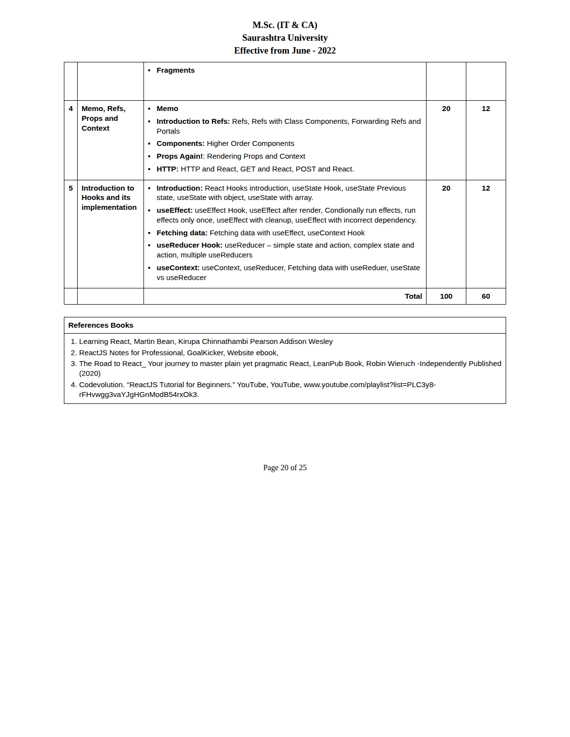M.Sc. (IT & CA)
Saurashtra University
Effective from June - 2022
| | | Fragments | | |
| 4 | Memo, Refs, Props and Context | Memo Introduction to Refs: Refs, Refs with Class Components, Forwarding Refs and Portals Components: Higher Order Components Props Again! : Rendering Props and Context HTTP: HTTP and React, GET and React, POST and React. | 20 | 12 |
| 5 | Introduction to Hooks and its implementation | Introduction: React Hooks introduction, useState Hook, useState Previous state, useState with object, useState with array. useEffect: useEffect Hook, useEffect after render, Condionally run effects, run effects only once, useEffect with cleanup, useEffect with incorrect dependency. Fetching data: Fetching data with useEffect, useContext Hook useReducer Hook: useReducer – simple state and action, complex state and action, multiple useReducers useContext: useContext, useReducer, Fetching data with useReduer, useState vs useReducer | 20 | 12 |
| | | Total | 100 | 60 |
| References Books |
| Learning React, Martin Bean, Kirupa Chinnathambi Pearson Addison Wesley ReactJS Notes for Professional, GoalKicker, Website ebook, The Road to React_ Your journey to master plain yet pragmatic React, LeanPub Book, Robin Wieruch -Independently Published (2020) Codevolution. “ReactJS Tutorial for Beginners.” YouTube, YouTube, www.youtube.com/playlist?list=PLC3y8-rFHvwgg3vaYJgHGnModB54rxOk3. |
Page 20 of 25